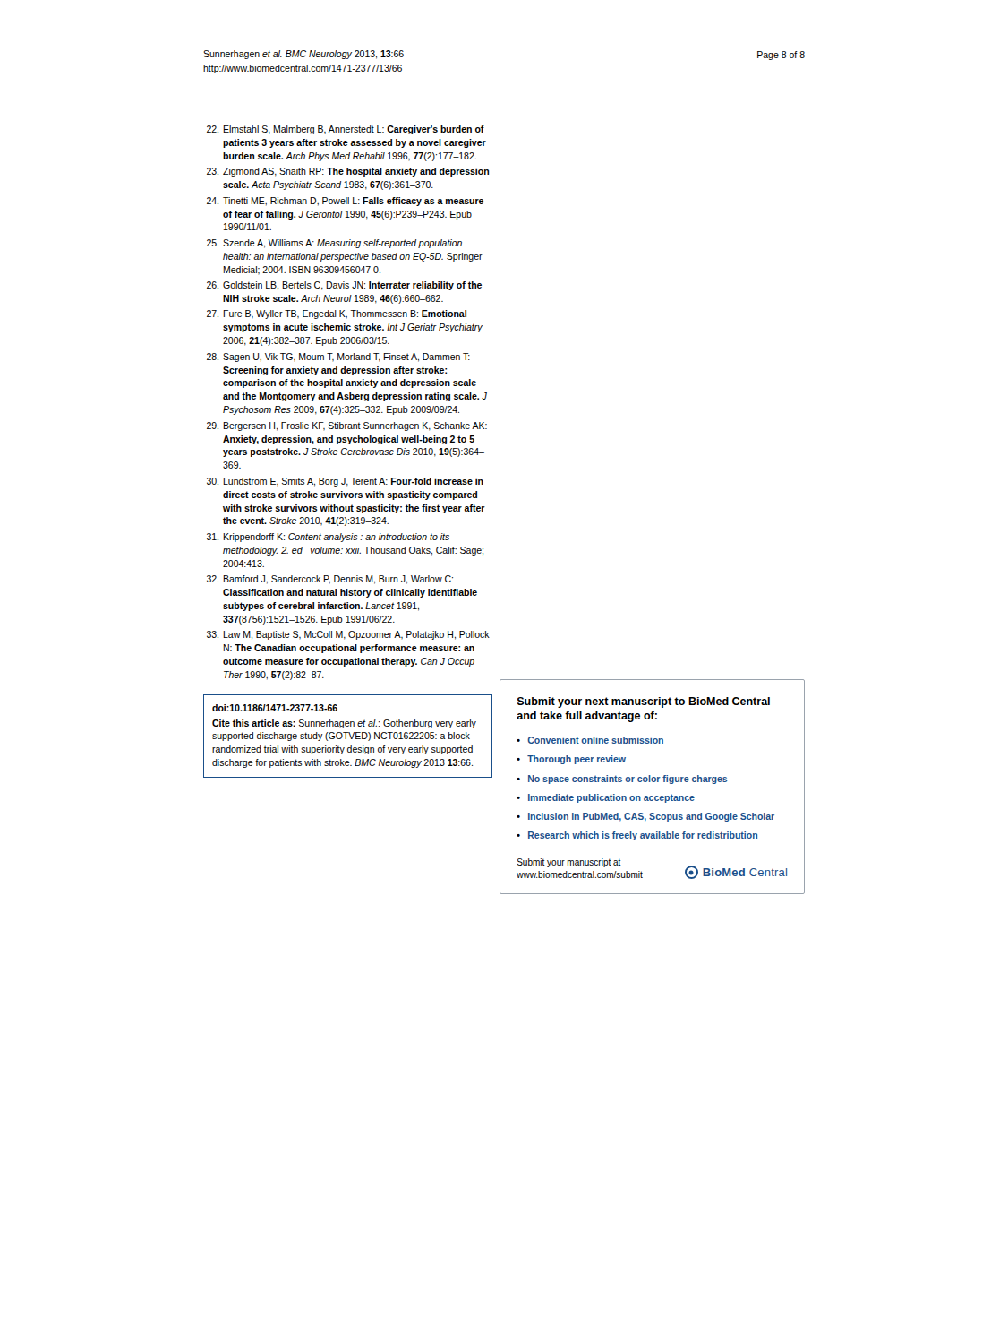Sunnerhagen et al. BMC Neurology 2013, 13:66
http://www.biomedcentral.com/1471-2377/13/66
Page 8 of 8
22 Elmstahl S, Malmberg B, Annerstedt L: Caregiver's burden of patients 3 years after stroke assessed by a novel caregiver burden scale. Arch Phys Med Rehabil 1996, 77(2):177–182.
23 Zigmond AS, Snaith RP: The hospital anxiety and depression scale. Acta Psychiatr Scand 1983, 67(6):361–370.
24 Tinetti ME, Richman D, Powell L: Falls efficacy as a measure of fear of falling. J Gerontol 1990, 45(6):P239–P243. Epub 1990/11/01.
25 Szende A, Williams A: Measuring self-reported population health: an international perspective based on EQ-5D. Springer Medicial; 2004. ISBN 96309456047 0.
26 Goldstein LB, Bertels C, Davis JN: Interrater reliability of the NIH stroke scale. Arch Neurol 1989, 46(6):660–662.
27 Fure B, Wyller TB, Engedal K, Thommessen B: Emotional symptoms in acute ischemic stroke. Int J Geriatr Psychiatry 2006, 21(4):382–387. Epub 2006/03/15.
28 Sagen U, Vik TG, Moum T, Morland T, Finset A, Dammen T: Screening for anxiety and depression after stroke: comparison of the hospital anxiety and depression scale and the Montgomery and Asberg depression rating scale. J Psychosom Res 2009, 67(4):325–332. Epub 2009/09/24.
29 Bergersen H, Froslie KF, Stibrant Sunnerhagen K, Schanke AK: Anxiety, depression, and psychological well-being 2 to 5 years poststroke. J Stroke Cerebrovasc Dis 2010, 19(5):364–369.
30 Lundstrom E, Smits A, Borg J, Terent A: Four-fold increase in direct costs of stroke survivors with spasticity compared with stroke survivors without spasticity: the first year after the event. Stroke 2010, 41(2):319–324.
31 Krippendorff K: Content analysis : an introduction to its methodology. 2. ed volume: xxii. Thousand Oaks, Calif: Sage; 2004:413.
32 Bamford J, Sandercock P, Dennis M, Burn J, Warlow C: Classification and natural history of clinically identifiable subtypes of cerebral infarction. Lancet 1991, 337(8756):1521–1526. Epub 1991/06/22.
33 Law M, Baptiste S, McColl M, Opzoomer A, Polatajko H, Pollock N: The Canadian occupational performance measure: an outcome measure for occupational therapy. Can J Occup Ther 1990, 57(2):82–87.
doi:10.1186/1471-2377-13-66
Cite this article as: Sunnerhagen et al.: Gothenburg very early supported discharge study (GOTVED) NCT01622205: a block randomized trial with superiority design of very early supported discharge for patients with stroke. BMC Neurology 2013 13:66.
Submit your next manuscript to BioMed Central
and take full advantage of:
Convenient online submission
Thorough peer review
No space constraints or color figure charges
Immediate publication on acceptance
Inclusion in PubMed, CAS, Scopus and Google Scholar
Research which is freely available for redistribution
Submit your manuscript at
www.biomedcentral.com/submit
BioMed Central